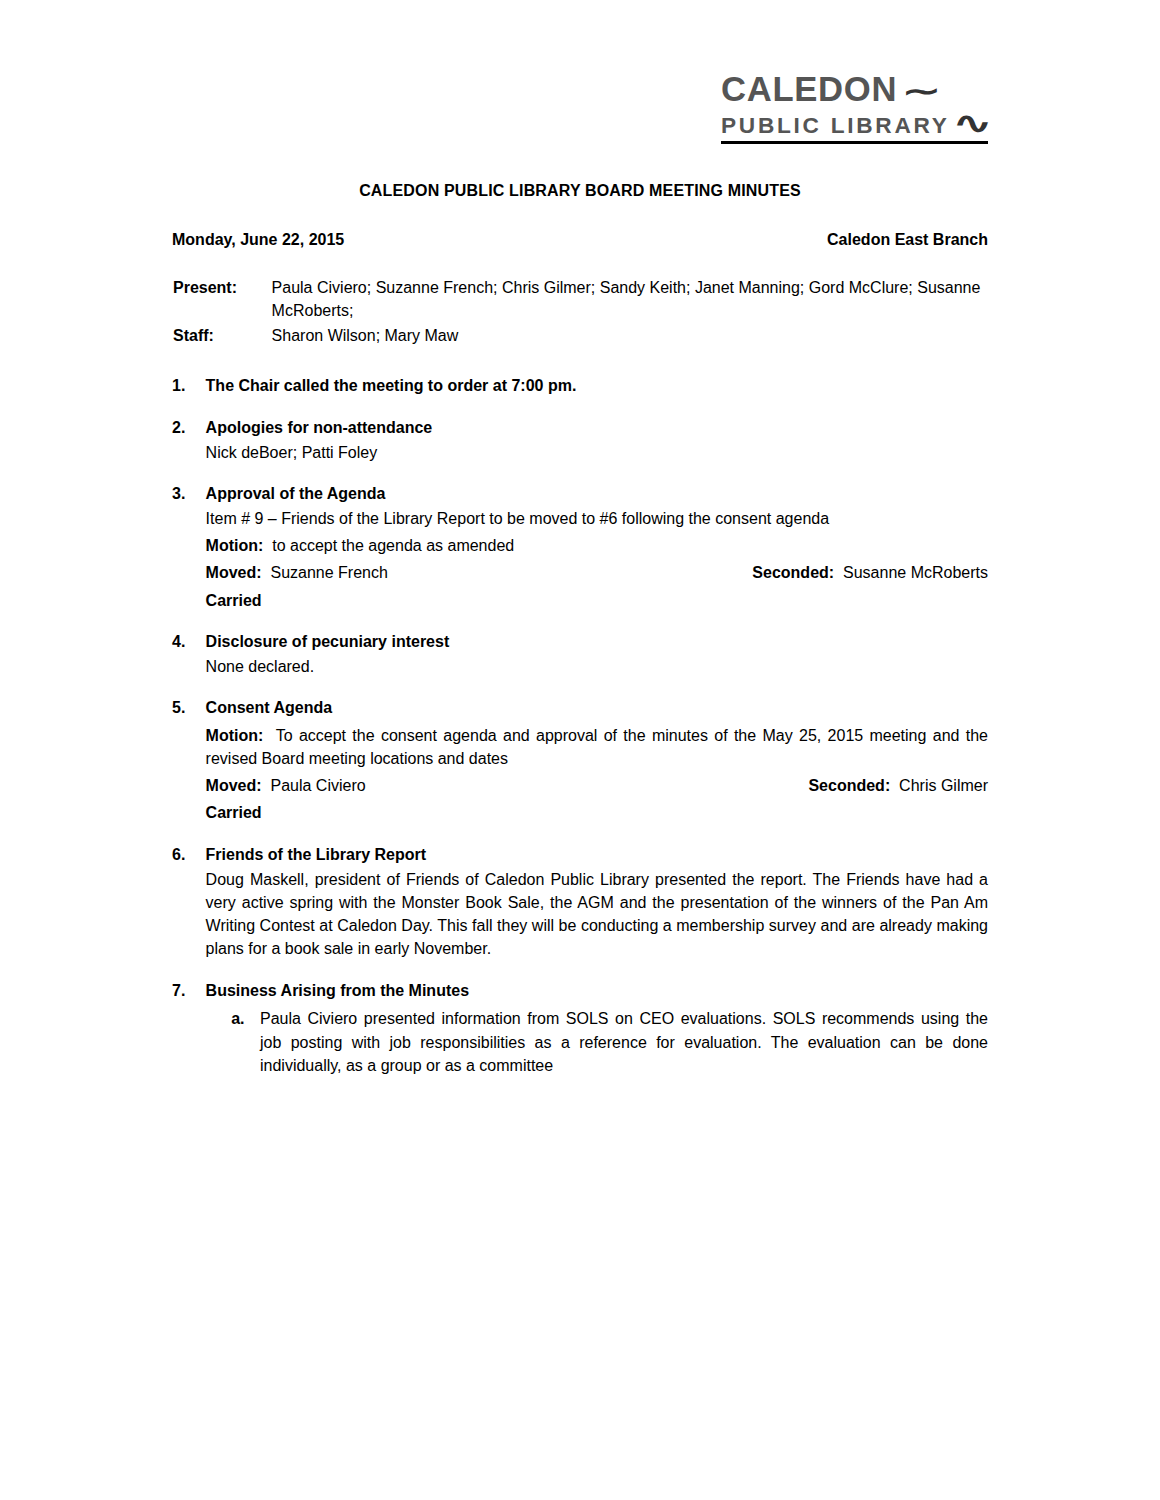CALEDON∼
PUBLIC LIBRARY∿
CALEDON PUBLIC LIBRARY BOARD MEETING MINUTES
Monday, June 22, 2015 Caledon East Branch
| Present: | Paula Civiero; Suzanne French; Chris Gilmer; Sandy Keith; Janet Manning; Gord McClure; Susanne McRoberts; |
| Staff: | Sharon Wilson; Mary Maw |
The Chair called the meeting to order at 7:00 pm.
Apologies for non-attendance
Nick deBoer; Patti Foley
Approval of the Agenda
Item # 9 – Friends of the Library Report to be moved to #6 following the consent agenda
Motion: to accept the agenda as amended
Moved: Suzanne French Seconded: Susanne McRoberts
Carried
Disclosure of pecuniary interest
None declared.
Consent Agenda
Motion: To accept the consent agenda and approval of the minutes of the May 25, 2015 meeting and the revised Board meeting locations and dates
Moved: Paula Civiero Seconded: Chris Gilmer
Carried
Friends of the Library Report
Doug Maskell, president of Friends of Caledon Public Library presented the report. The Friends have had a very active spring with the Monster Book Sale, the AGM and the presentation of the winners of the Pan Am Writing Contest at Caledon Day. This fall they will be conducting a membership survey and are already making plans for a book sale in early November.
Business Arising from the Minutes
Paula Civiero presented information from SOLS on CEO evaluations. SOLS recommends using the job posting with job responsibilities as a reference for evaluation. The evaluation can be done individually, as a group or as a committee